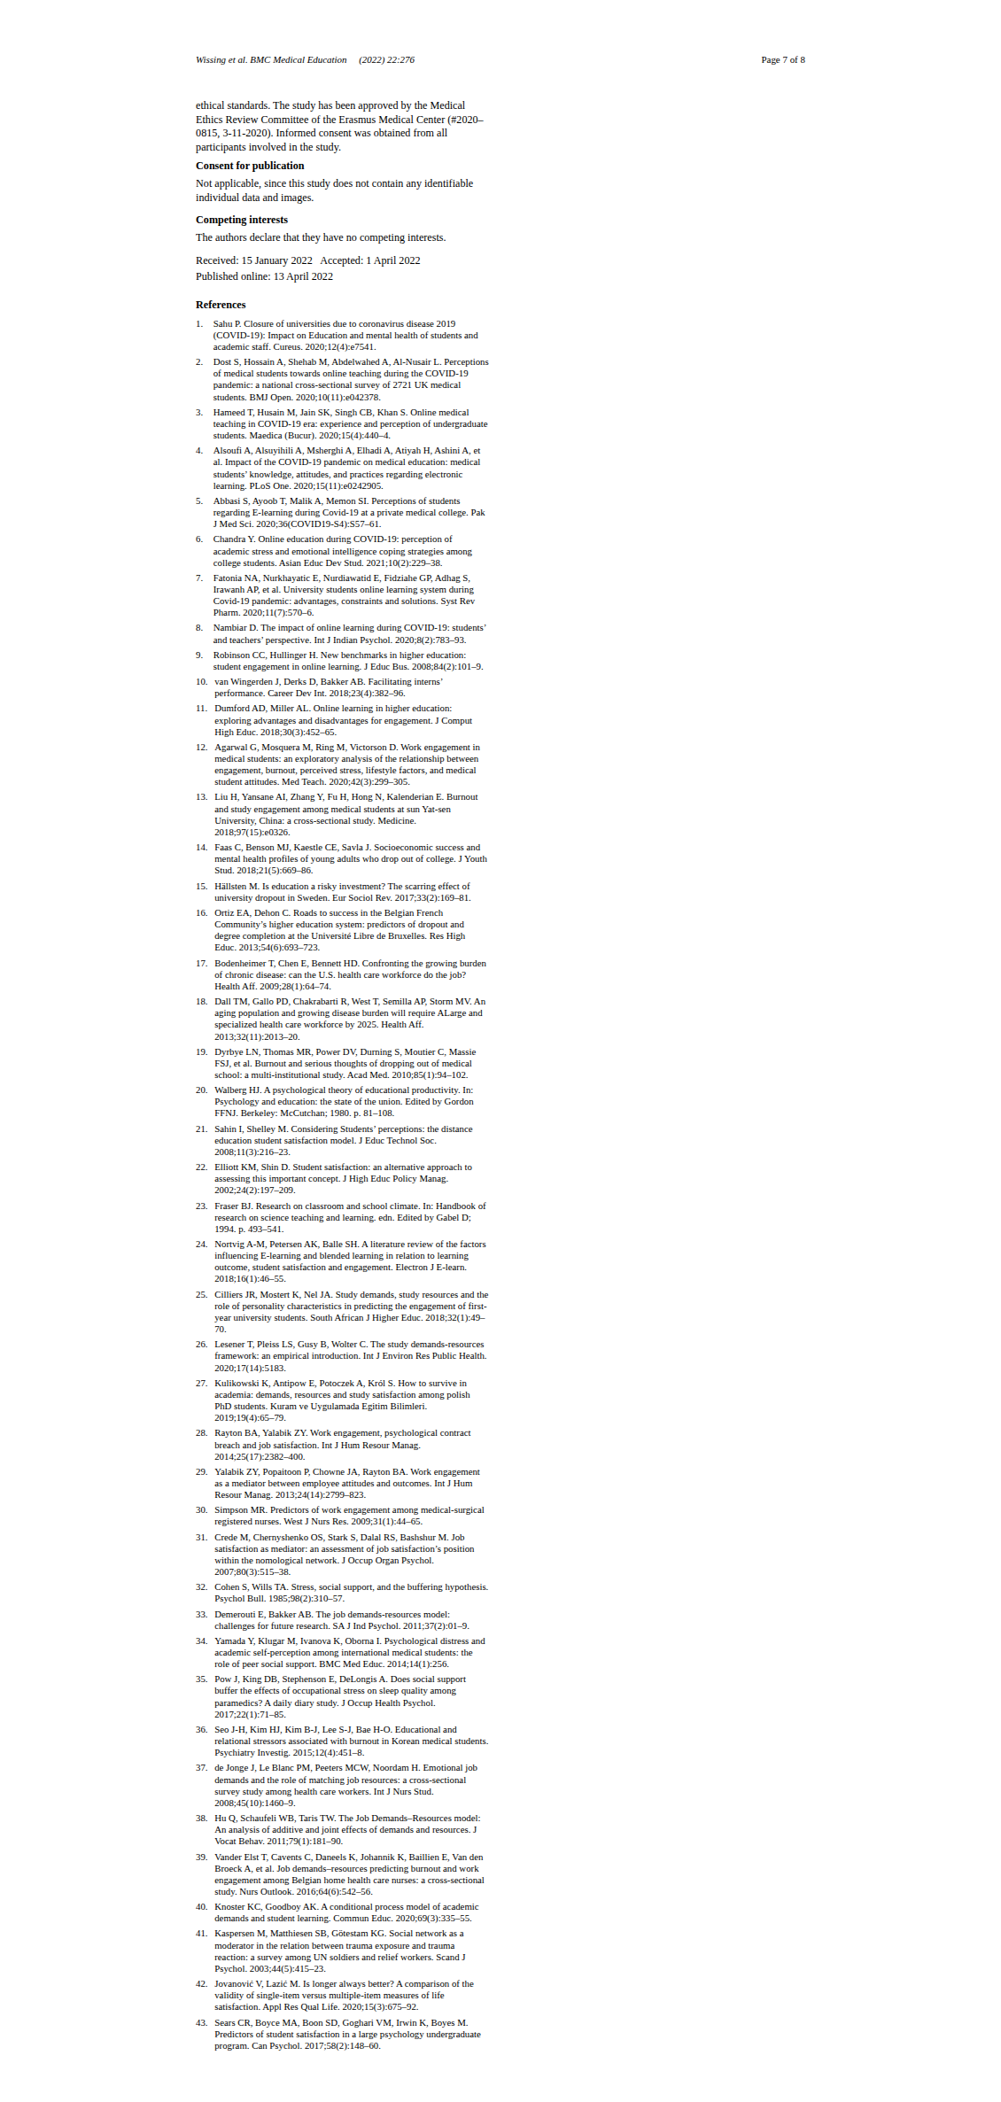Wissing et al. BMC Medical Education (2022) 22:276
Page 7 of 8
ethical standards. The study has been approved by the Medical Ethics Review Committee of the Erasmus Medical Center (#2020–0815, 3-11-2020). Informed consent was obtained from all participants involved in the study.
Consent for publication
Not applicable, since this study does not contain any identifiable individual data and images.
Competing interests
The authors declare that they have no competing interests.
Received: 15 January 2022 Accepted: 1 April 2022
Published online: 13 April 2022
References
Sahu P. Closure of universities due to coronavirus disease 2019 (COVID-19): Impact on Education and mental health of students and academic staff. Cureus. 2020;12(4):e7541.
Dost S, Hossain A, Shehab M, Abdelwahed A, Al-Nusair L. Perceptions of medical students towards online teaching during the COVID-19 pandemic: a national cross-sectional survey of 2721 UK medical students. BMJ Open. 2020;10(11):e042378.
Hameed T, Husain M, Jain SK, Singh CB, Khan S. Online medical teaching in COVID-19 era: experience and perception of undergraduate students. Maedica (Bucur). 2020;15(4):440–4.
Alsoufi A, Alsuyihili A, Msherghi A, Elhadi A, Atiyah H, Ashini A, et al. Impact of the COVID-19 pandemic on medical education: medical students’ knowledge, attitudes, and practices regarding electronic learning. PLoS One. 2020;15(11):e0242905.
Abbasi S, Ayoob T, Malik A, Memon SI. Perceptions of students regarding E-learning during Covid-19 at a private medical college. Pak J Med Sci. 2020;36(COVID19-S4):S57–61.
Chandra Y. Online education during COVID-19: perception of academic stress and emotional intelligence coping strategies among college students. Asian Educ Dev Stud. 2021;10(2):229–38.
Fatonia NA, Nurkhayatic E, Nurdiawatid E, Fidziahe GP, Adhag S, Irawanh AP, et al. University students online learning system during Covid-19 pandemic: advantages, constraints and solutions. Syst Rev Pharm. 2020;11(7):570–6.
Nambiar D. The impact of online learning during COVID-19: students’ and teachers’ perspective. Int J Indian Psychol. 2020;8(2):783–93.
Robinson CC, Hullinger H. New benchmarks in higher education: student engagement in online learning. J Educ Bus. 2008;84(2):101–9.
van Wingerden J, Derks D, Bakker AB. Facilitating interns’ performance. Career Dev Int. 2018;23(4):382–96.
Dumford AD, Miller AL. Online learning in higher education: exploring advantages and disadvantages for engagement. J Comput High Educ. 2018;30(3):452–65.
Agarwal G, Mosquera M, Ring M, Victorson D. Work engagement in medical students: an exploratory analysis of the relationship between engagement, burnout, perceived stress, lifestyle factors, and medical student attitudes. Med Teach. 2020;42(3):299–305.
Liu H, Yansane AI, Zhang Y, Fu H, Hong N, Kalenderian E. Burnout and study engagement among medical students at sun Yat-sen University, China: a cross-sectional study. Medicine. 2018;97(15):e0326.
Faas C, Benson MJ, Kaestle CE, Savla J. Socioeconomic success and mental health profiles of young adults who drop out of college. J Youth Stud. 2018;21(5):669–86.
Hällsten M. Is education a risky investment? The scarring effect of university dropout in Sweden. Eur Sociol Rev. 2017;33(2):169–81.
Ortiz EA, Dehon C. Roads to success in the Belgian French Community’s higher education system: predictors of dropout and degree completion at the Université Libre de Bruxelles. Res High Educ. 2013;54(6):693–723.
Bodenheimer T, Chen E, Bennett HD. Confronting the growing burden of chronic disease: can the U.S. health care workforce do the job? Health Aff. 2009;28(1):64–74.
Dall TM, Gallo PD, Chakrabarti R, West T, Semilla AP, Storm MV. An aging population and growing disease burden will require ALarge and specialized health care workforce by 2025. Health Aff. 2013;32(11):2013–20.
Dyrbye LN, Thomas MR, Power DV, Durning S, Moutier C, Massie FSJ, et al. Burnout and serious thoughts of dropping out of medical school: a multi-institutional study. Acad Med. 2010;85(1):94–102.
Walberg HJ. A psychological theory of educational productivity. In: Psychology and education: the state of the union. Edited by Gordon FFNJ. Berkeley: McCutchan; 1980. p. 81–108.
Sahin I, Shelley M. Considering Students’ perceptions: the distance education student satisfaction model. J Educ Technol Soc. 2008;11(3):216–23.
Elliott KM, Shin D. Student satisfaction: an alternative approach to assessing this important concept. J High Educ Policy Manag. 2002;24(2):197–209.
Fraser BJ. Research on classroom and school climate. In: Handbook of research on science teaching and learning. edn. Edited by Gabel D; 1994. p. 493–541.
Nortvig A-M, Petersen AK, Balle SH. A literature review of the factors influencing E-learning and blended learning in relation to learning outcome, student satisfaction and engagement. Electron J E-learn. 2018;16(1):46–55.
Cilliers JR, Mostert K, Nel JA. Study demands, study resources and the role of personality characteristics in predicting the engagement of first-year university students. South African J Higher Educ. 2018;32(1):49–70.
Lesener T, Pleiss LS, Gusy B, Wolter C. The study demands-resources framework: an empirical introduction. Int J Environ Res Public Health. 2020;17(14):5183.
Kulikowski K, Antipow E, Potoczek A, Król S. How to survive in academia: demands, resources and study satisfaction among polish PhD students. Kuram ve Uygulamada Egitim Bilimleri. 2019;19(4):65–79.
Rayton BA, Yalabik ZY. Work engagement, psychological contract breach and job satisfaction. Int J Hum Resour Manag. 2014;25(17):2382–400.
Yalabik ZY, Popaitoon P, Chowne JA, Rayton BA. Work engagement as a mediator between employee attitudes and outcomes. Int J Hum Resour Manag. 2013;24(14):2799–823.
Simpson MR. Predictors of work engagement among medical-surgical registered nurses. West J Nurs Res. 2009;31(1):44–65.
Crede M, Chernyshenko OS, Stark S, Dalal RS, Bashshur M. Job satisfaction as mediator: an assessment of job satisfaction’s position within the nomological network. J Occup Organ Psychol. 2007;80(3):515–38.
Cohen S, Wills TA. Stress, social support, and the buffering hypothesis. Psychol Bull. 1985;98(2):310–57.
Demerouti E, Bakker AB. The job demands-resources model: challenges for future research. SA J Ind Psychol. 2011;37(2):01–9.
Yamada Y, Klugar M, Ivanova K, Oborna I. Psychological distress and academic self-perception among international medical students: the role of peer social support. BMC Med Educ. 2014;14(1):256.
Pow J, King DB, Stephenson E, DeLongis A. Does social support buffer the effects of occupational stress on sleep quality among paramedics? A daily diary study. J Occup Health Psychol. 2017;22(1):71–85.
Seo J-H, Kim HJ, Kim B-J, Lee S-J, Bae H-O. Educational and relational stressors associated with burnout in Korean medical students. Psychiatry Investig. 2015;12(4):451–8.
de Jonge J, Le Blanc PM, Peeters MCW, Noordam H. Emotional job demands and the role of matching job resources: a cross-sectional survey study among health care workers. Int J Nurs Stud. 2008;45(10):1460–9.
Hu Q, Schaufeli WB, Taris TW. The Job Demands–Resources model: An analysis of additive and joint effects of demands and resources. J Vocat Behav. 2011;79(1):181–90.
Vander Elst T, Cavents C, Daneels K, Johannik K, Baillien E, Van den Broeck A, et al. Job demands–resources predicting burnout and work engagement among Belgian home health care nurses: a cross-sectional study. Nurs Outlook. 2016;64(6):542–56.
Knoster KC, Goodboy AK. A conditional process model of academic demands and student learning. Commun Educ. 2020;69(3):335–55.
Kaspersen M, Matthiesen SB, Götestam KG. Social network as a moderator in the relation between trauma exposure and trauma reaction: a survey among UN soldiers and relief workers. Scand J Psychol. 2003;44(5):415–23.
Jovanović V, Lazić M. Is longer always better? A comparison of the validity of single-item versus multiple-item measures of life satisfaction. Appl Res Qual Life. 2020;15(3):675–92.
Sears CR, Boyce MA, Boon SD, Goghari VM, Irwin K, Boyes M. Predictors of student satisfaction in a large psychology undergraduate program. Can Psychol. 2017;58(2):148–60.